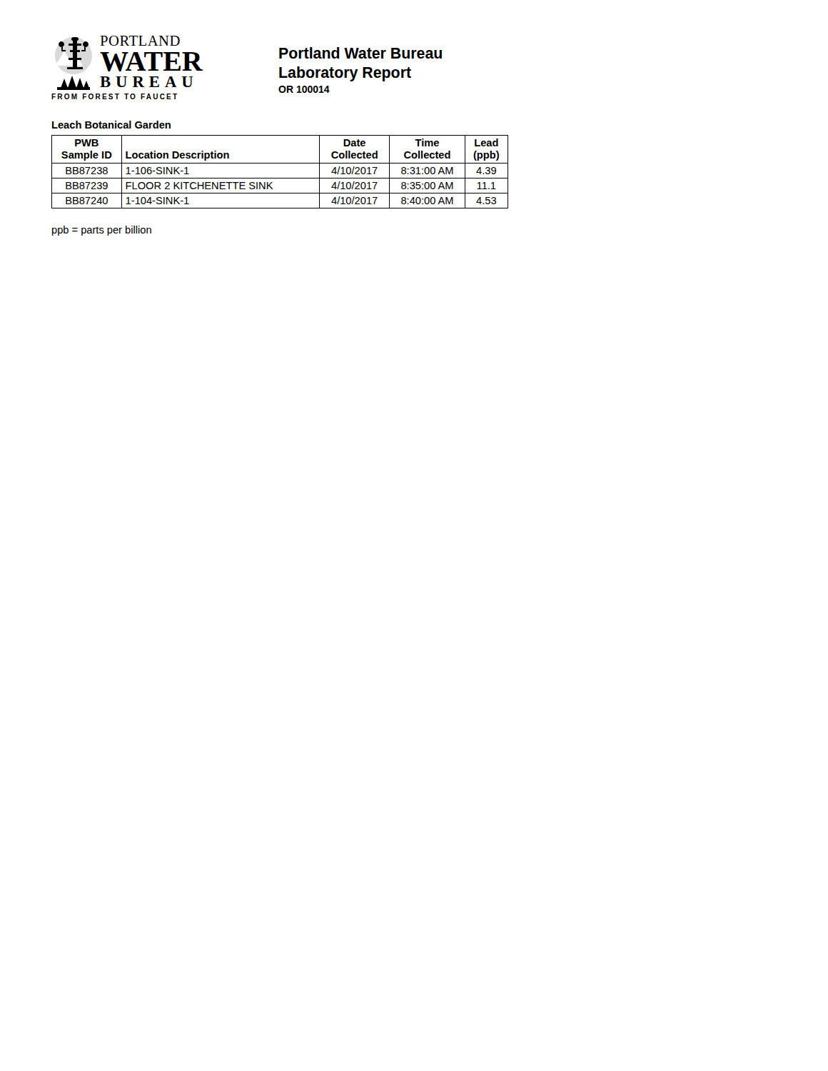PORTLAND
WATER
BUREAU
FROM FOREST TO FAUCET
Portland Water Bureau
Laboratory Report
OR 100014
Leach Botanical Garden
| PWB Sample ID | Location Description | Date Collected | Time Collected | Lead (ppb) |
| --- | --- | --- | --- | --- |
| BB87238 | 1-106-SINK-1 | 4/10/2017 | 8:31:00 AM | 4.39 |
| BB87239 | FLOOR 2 KITCHENETTE SINK | 4/10/2017 | 8:35:00 AM | 11.1 |
| BB87240 | 1-104-SINK-1 | 4/10/2017 | 8:40:00 AM | 4.53 |
ppb = parts per billion